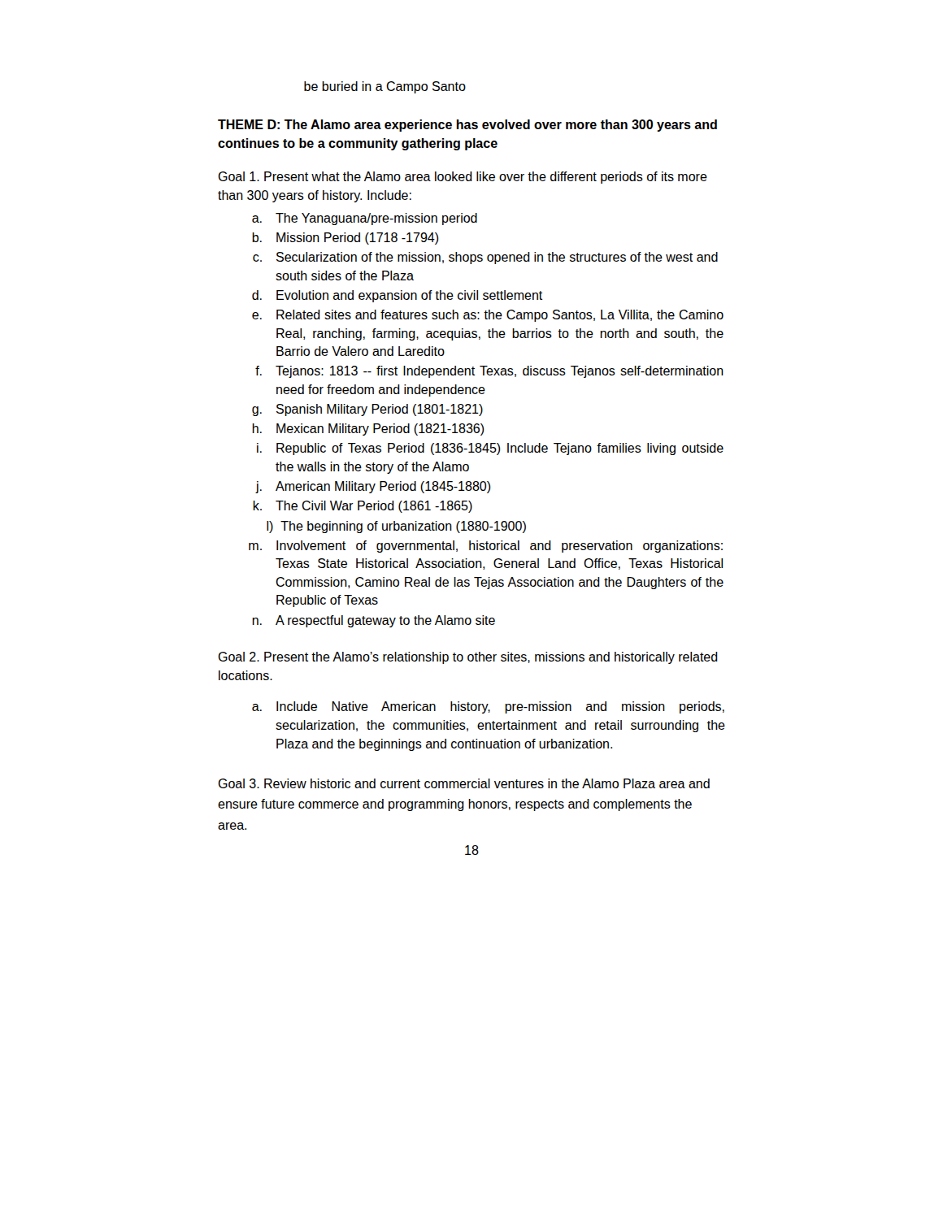be buried in a Campo Santo
THEME D: The Alamo area experience has evolved over more than 300 years and continues to be a community gathering place
Goal 1. Present what the Alamo area looked like over the different periods of its more than 300 years of history. Include:
The Yanaguana/pre-mission period
Mission Period (1718 -1794)
Secularization of the mission, shops opened in the structures of the west and south sides of the Plaza
Evolution and expansion of the civil settlement
Related sites and features such as: the Campo Santos, La Villita, the Camino Real, ranching, farming, acequias, the barrios to the north and south, the Barrio de Valero and Laredito
Tejanos: 1813 -- first Independent Texas, discuss Tejanos self-determination need for freedom and independence
Spanish Military Period (1801-1821)
Mexican Military Period (1821-1836)
Republic of Texas Period (1836-1845) Include Tejano families living outside the walls in the story of the Alamo
American Military Period (1845-1880)
The Civil War Period (1861 -1865)
l) The beginning of urbanization (1880-1900)
Involvement of governmental, historical and preservation organizations: Texas State Historical Association, General Land Office, Texas Historical Commission, Camino Real de las Tejas Association and the Daughters of the Republic of Texas
A respectful gateway to the Alamo site
Goal 2. Present the Alamo’s relationship to other sites, missions and historically related locations.
Include Native American history, pre-mission and mission periods, secularization, the communities, entertainment and retail surrounding the Plaza and the beginnings and continuation of urbanization.
Goal 3. Review historic and current commercial ventures in the Alamo Plaza area and ensure future commerce and programming honors, respects and complements the area.
18